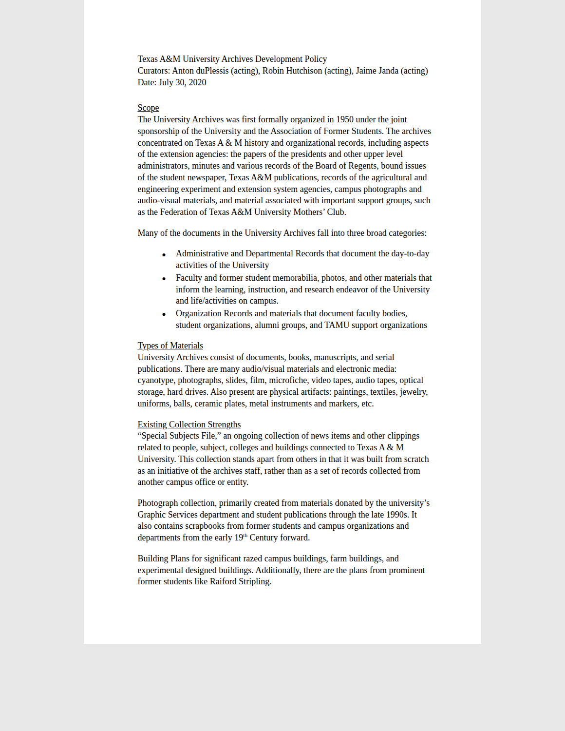Texas A&M University Archives Development Policy
Curators: Anton duPlessis (acting), Robin Hutchison (acting), Jaime Janda (acting)
Date: July 30, 2020
Scope
The University Archives was first formally organized in 1950 under the joint sponsorship of the University and the Association of Former Students. The archives concentrated on Texas A & M history and organizational records, including aspects of the extension agencies: the papers of the presidents and other upper level administrators, minutes and various records of the Board of Regents, bound issues of the student newspaper, Texas A&M publications, records of the agricultural and engineering experiment and extension system agencies, campus photographs and audio-visual materials, and material associated with important support groups, such as the Federation of Texas A&M University Mothers’ Club.
Many of the documents in the University Archives fall into three broad categories:
Administrative and Departmental Records that document the day-to-day activities of the University
Faculty and former student memorabilia, photos, and other materials that inform the learning, instruction, and research endeavor of the University and life/activities on campus.
Organization Records and materials that document faculty bodies, student organizations, alumni groups, and TAMU support organizations
Types of Materials
University Archives consist of documents, books, manuscripts, and serial publications. There are many audio/visual materials and electronic media: cyanotype, photographs, slides, film, microfiche, video tapes, audio tapes, optical storage, hard drives. Also present are physical artifacts: paintings, textiles, jewelry, uniforms, balls, ceramic plates, metal instruments and markers, etc.
Existing Collection Strengths
“Special Subjects File,” an ongoing collection of news items and other clippings related to people, subject, colleges and buildings connected to Texas A & M University. This collection stands apart from others in that it was built from scratch as an initiative of the archives staff, rather than as a set of records collected from another campus office or entity.
Photograph collection, primarily created from materials donated by the university’s Graphic Services department and student publications through the late 1990s. It also contains scrapbooks from former students and campus organizations and departments from the early 19th Century forward.
Building Plans for significant razed campus buildings, farm buildings, and experimental designed buildings. Additionally, there are the plans from prominent former students like Raiford Stripling.